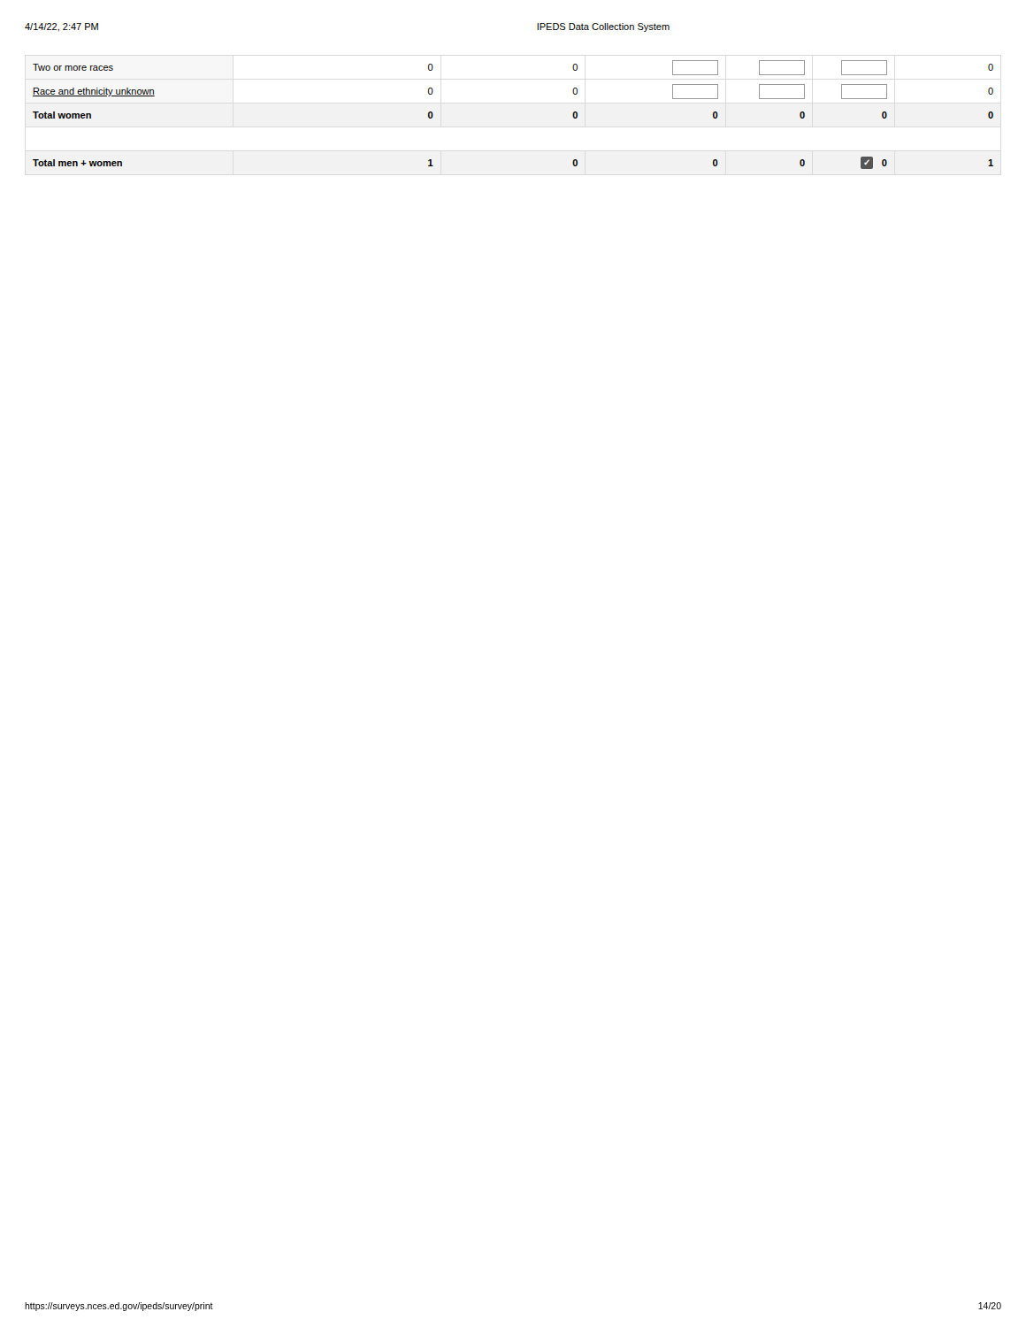4/14/22, 2:47 PM
IPEDS Data Collection System
| Two or more races | 0 | 0 | | | | 0 |
| Race and ethnicity unknown | 0 | 0 | | | | 0 |
| Total women | 0 | 0 | 0 | 0 | 0 | 0 |
| Total men + women | 1 | 0 | 0 | 0 | ✓ 0 | 1 |
https://surveys.nces.ed.gov/ipeds/survey/print 14/20